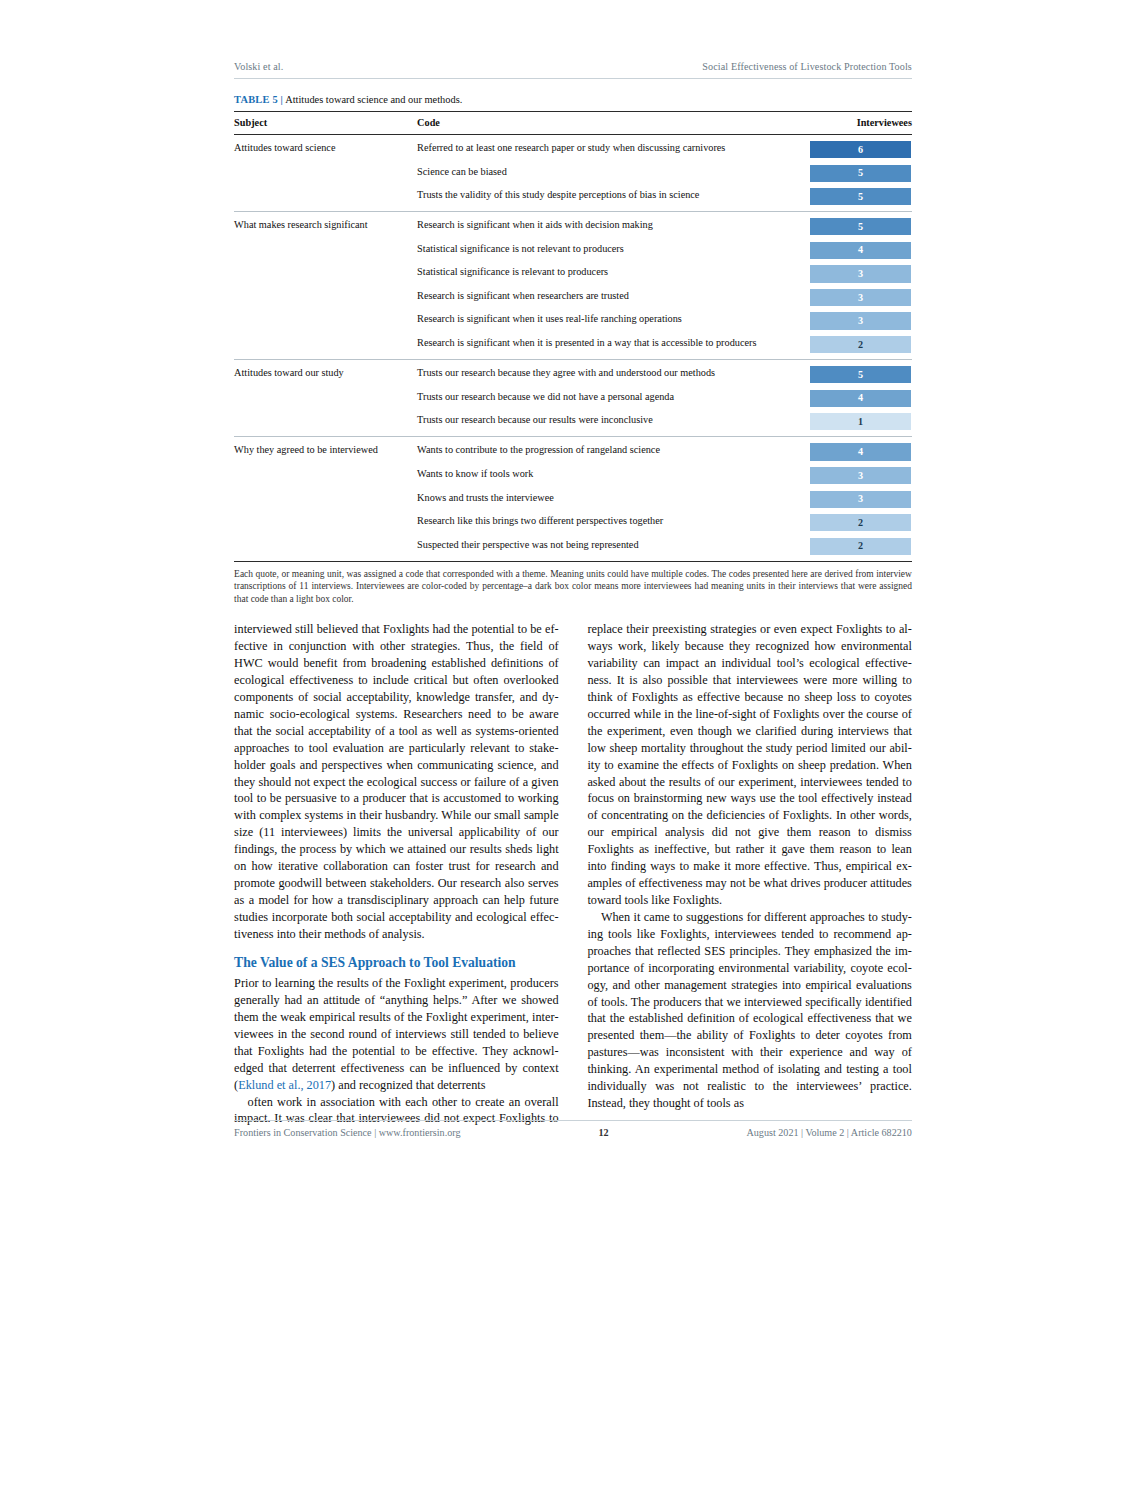Volski et al.
Social Effectiveness of Livestock Protection Tools
TABLE 5 | Attitudes toward science and our methods.
| Subject | Code | Interviewees |
| --- | --- | --- |
| Attitudes toward science | Referred to at least one research paper or study when discussing carnivores | 6 |
| | Science can be biased | 5 |
| | Trusts the validity of this study despite perceptions of bias in science | 5 |
| What makes research significant | Research is significant when it aids with decision making | 5 |
| | Statistical significance is not relevant to producers | 4 |
| | Statistical significance is relevant to producers | 3 |
| | Research is significant when researchers are trusted | 3 |
| | Research is significant when it uses real-life ranching operations | 3 |
| | Research is significant when it is presented in a way that is accessible to producers | 2 |
| Attitudes toward our study | Trusts our research because they agree with and understood our methods | 5 |
| | Trusts our research because we did not have a personal agenda | 4 |
| | Trusts our research because our results were inconclusive | 1 |
| Why they agreed to be interviewed | Wants to contribute to the progression of rangeland science | 4 |
| | Wants to know if tools work | 3 |
| | Knows and trusts the interviewee | 3 |
| | Research like this brings two different perspectives together | 2 |
| | Suspected their perspective was not being represented | 2 |
Each quote, or meaning unit, was assigned a code that corresponded with a theme. Meaning units could have multiple codes. The codes presented here are derived from interview transcriptions of 11 interviews. Interviewees are color-coded by percentage–a dark box color means more interviewees had meaning units in their interviews that were assigned that code than a light box color.
interviewed still believed that Foxlights had the potential to be effective in conjunction with other strategies. Thus, the field of HWC would benefit from broadening established definitions of ecological effectiveness to include critical but often overlooked components of social acceptability, knowledge transfer, and dynamic socio-ecological systems. Researchers need to be aware that the social acceptability of a tool as well as systems-oriented approaches to tool evaluation are particularly relevant to stakeholder goals and perspectives when communicating science, and they should not expect the ecological success or failure of a given tool to be persuasive to a producer that is accustomed to working with complex systems in their husbandry. While our small sample size (11 interviewees) limits the universal applicability of our findings, the process by which we attained our results sheds light on how iterative collaboration can foster trust for research and promote goodwill between stakeholders. Our research also serves as a model for how a transdisciplinary approach can help future studies incorporate both social acceptability and ecological effectiveness into their methods of analysis.
The Value of a SES Approach to Tool Evaluation
Prior to learning the results of the Foxlight experiment, producers generally had an attitude of “anything helps.” After we showed them the weak empirical results of the Foxlight experiment, interviewees in the second round of interviews still tended to believe that Foxlights had the potential to be effective. They acknowledged that deterrent effectiveness can be influenced by context (Eklund et al., 2017) and recognized that deterrents
often work in association with each other to create an overall impact. It was clear that interviewees did not expect Foxlights to replace their preexisting strategies or even expect Foxlights to always work, likely because they recognized how environmental variability can impact an individual tool’s ecological effectiveness. It is also possible that interviewees were more willing to think of Foxlights as effective because no sheep loss to coyotes occurred while in the line-of-sight of Foxlights over the course of the experiment, even though we clarified during interviews that low sheep mortality throughout the study period limited our ability to examine the effects of Foxlights on sheep predation. When asked about the results of our experiment, interviewees tended to focus on brainstorming new ways use the tool effectively instead of concentrating on the deficiencies of Foxlights. In other words, our empirical analysis did not give them reason to dismiss Foxlights as ineffective, but rather it gave them reason to lean into finding ways to make it more effective. Thus, empirical examples of effectiveness may not be what drives producer attitudes toward tools like Foxlights.
When it came to suggestions for different approaches to studying tools like Foxlights, interviewees tended to recommend approaches that reflected SES principles. They emphasized the importance of incorporating environmental variability, coyote ecology, and other management strategies into empirical evaluations of tools. The producers that we interviewed specifically identified that the established definition of ecological effectiveness that we presented them—the ability of Foxlights to deter coyotes from pastures—was inconsistent with their experience and way of thinking. An experimental method of isolating and testing a tool individually was not realistic to the interviewees’ practice. Instead, they thought of tools as
Frontiers in Conservation Science | www.frontiersin.org
12
August 2021 | Volume 2 | Article 682210